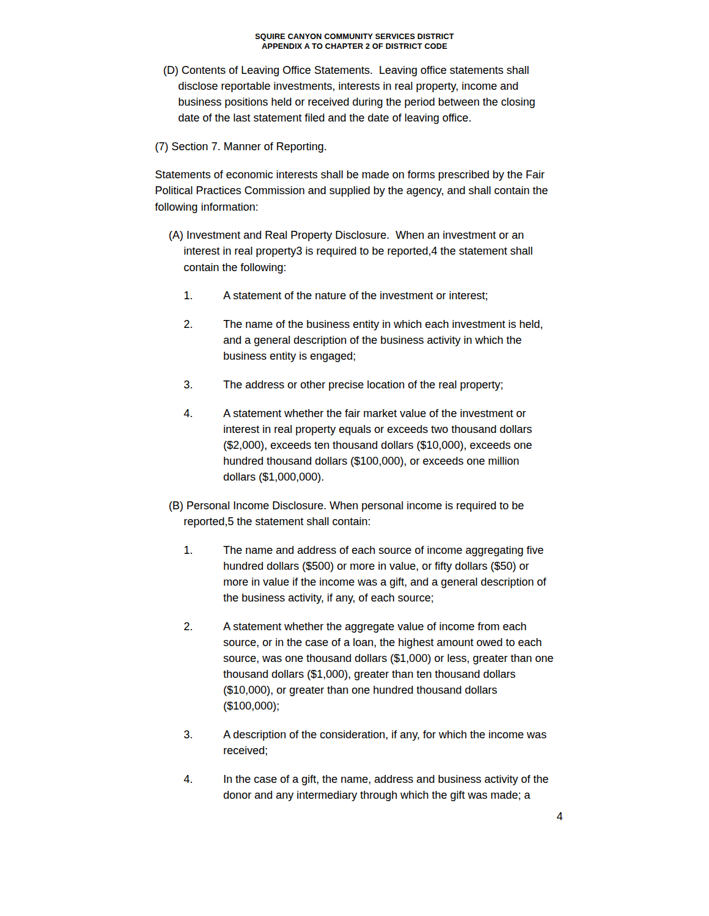SQUIRE CANYON COMMUNITY SERVICES DISTRICT
APPENDIX A TO CHAPTER 2 OF DISTRICT CODE
(D) Contents of Leaving Office Statements. Leaving office statements shall disclose reportable investments, interests in real property, income and business positions held or received during the period between the closing date of the last statement filed and the date of leaving office.
(7) Section 7. Manner of Reporting.
Statements of economic interests shall be made on forms prescribed by the Fair Political Practices Commission and supplied by the agency, and shall contain the following information:
(A) Investment and Real Property Disclosure. When an investment or an interest in real property3 is required to be reported,4 the statement shall contain the following:
1. A statement of the nature of the investment or interest;
2. The name of the business entity in which each investment is held, and a general description of the business activity in which the business entity is engaged;
3. The address or other precise location of the real property;
4. A statement whether the fair market value of the investment or interest in real property equals or exceeds two thousand dollars ($2,000), exceeds ten thousand dollars ($10,000), exceeds one hundred thousand dollars ($100,000), or exceeds one million dollars ($1,000,000).
(B) Personal Income Disclosure. When personal income is required to be reported,5 the statement shall contain:
1. The name and address of each source of income aggregating five hundred dollars ($500) or more in value, or fifty dollars ($50) or more in value if the income was a gift, and a general description of the business activity, if any, of each source;
2. A statement whether the aggregate value of income from each source, or in the case of a loan, the highest amount owed to each source, was one thousand dollars ($1,000) or less, greater than one thousand dollars ($1,000), greater than ten thousand dollars ($10,000), or greater than one hundred thousand dollars ($100,000);
3. A description of the consideration, if any, for which the income was received;
4. In the case of a gift, the name, address and business activity of the donor and any intermediary through which the gift was made; a
4